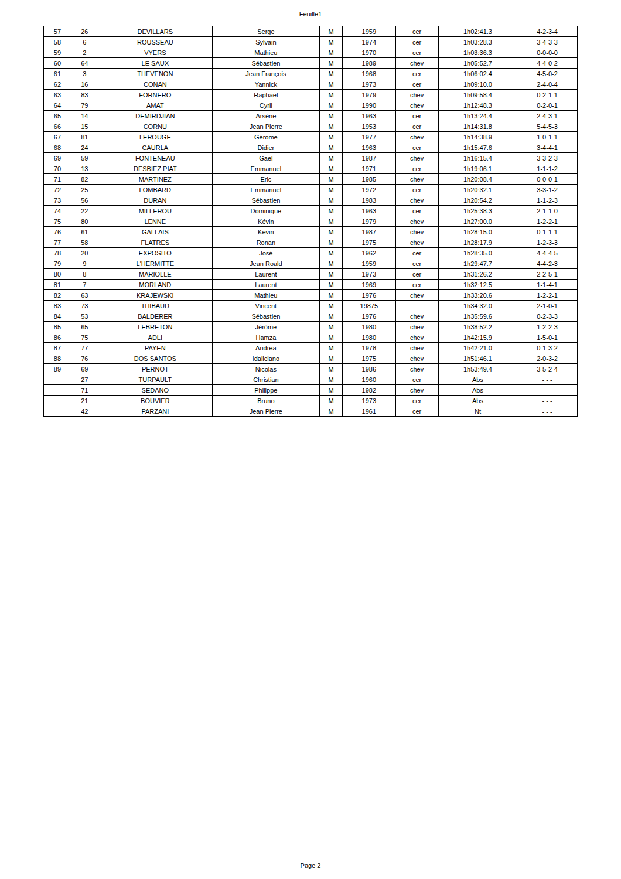Feuille1
| 57 | 26 | DEVILLARS | Serge | M | 1959 | cer | 1h02:41.3 | 4-2-3-4 |
| 58 | 6 | ROUSSEAU | Sylvain | M | 1974 | cer | 1h03:28.3 | 3-4-3-3 |
| 59 | 2 | VYERS | Mathieu | M | 1970 | cer | 1h03:36.3 | 0-0-0-0 |
| 60 | 64 | LE SAUX | Sébastien | M | 1989 | chev | 1h05:52.7 | 4-4-0-2 |
| 61 | 3 | THEVENON | Jean François | M | 1968 | cer | 1h06:02.4 | 4-5-0-2 |
| 62 | 16 | CONAN | Yannick | M | 1973 | cer | 1h09:10.0 | 2-4-0-4 |
| 63 | 83 | FORNERO | Raphael | M | 1979 | chev | 1h09:58.4 | 0-2-1-1 |
| 64 | 79 | AMAT | Cyril | M | 1990 | chev | 1h12:48.3 | 0-2-0-1 |
| 65 | 14 | DEMIRDJIAN | Arséne | M | 1963 | cer | 1h13:24.4 | 2-4-3-1 |
| 66 | 15 | CORNU | Jean Pierre | M | 1953 | cer | 1h14:31.8 | 5-4-5-3 |
| 67 | 81 | LEROUGE | Gérome | M | 1977 | chev | 1h14:38.9 | 1-0-1-1 |
| 68 | 24 | CAURLA | Didier | M | 1963 | cer | 1h15:47.6 | 3-4-4-1 |
| 69 | 59 | FONTENEAU | Gaël | M | 1987 | chev | 1h16:15.4 | 3-3-2-3 |
| 70 | 13 | DESBIEZ PIAT | Emmanuel | M | 1971 | cer | 1h19:06.1 | 1-1-1-2 |
| 71 | 82 | MARTINEZ | Eric | M | 1985 | chev | 1h20:08.4 | 0-0-0-1 |
| 72 | 25 | LOMBARD | Emmanuel | M | 1972 | cer | 1h20:32.1 | 3-3-1-2 |
| 73 | 56 | DURAN | Sébastien | M | 1983 | chev | 1h20:54.2 | 1-1-2-3 |
| 74 | 22 | MILLEROU | Dominique | M | 1963 | cer | 1h25:38.3 | 2-1-1-0 |
| 75 | 80 | LENNE | Kévin | M | 1979 | chev | 1h27:00.0 | 1-2-2-1 |
| 76 | 61 | GALLAIS | Kevin | M | 1987 | chev | 1h28:15.0 | 0-1-1-1 |
| 77 | 58 | FLATRES | Ronan | M | 1975 | chev | 1h28:17.9 | 1-2-3-3 |
| 78 | 20 | EXPOSITO | José | M | 1962 | cer | 1h28:35.0 | 4-4-4-5 |
| 79 | 9 | L'HERMITTE | Jean Roald | M | 1959 | cer | 1h29:47.7 | 4-4-2-3 |
| 80 | 8 | MARIOLLE | Laurent | M | 1973 | cer | 1h31:26.2 | 2-2-5-1 |
| 81 | 7 | MORLAND | Laurent | M | 1969 | cer | 1h32:12.5 | 1-1-4-1 |
| 82 | 63 | KRAJEWSKI | Mathieu | M | 1976 | chev | 1h33:20.6 | 1-2-2-1 |
| 83 | 73 | THIBAUD | Vincent | M | 19875 | | 1h34:32.0 | 2-1-0-1 |
| 84 | 53 | BALDERER | Sébastien | M | 1976 | chev | 1h35:59.6 | 0-2-3-3 |
| 85 | 65 | LEBRETON | Jérôme | M | 1980 | chev | 1h38:52.2 | 1-2-2-3 |
| 86 | 75 | ADLI | Hamza | M | 1980 | chev | 1h42:15.9 | 1-5-0-1 |
| 87 | 77 | PAYEN | Andrea | M | 1978 | chev | 1h42:21.0 | 0-1-3-2 |
| 88 | 76 | DOS SANTOS | Idaliciano | M | 1975 | chev | 1h51:46.1 | 2-0-3-2 |
| 89 | 69 | PERNOT | Nicolas | M | 1986 | chev | 1h53:49.4 | 3-5-2-4 |
| | 27 | TURPAULT | Christian | M | 1960 | cer | Abs | - - - |
| | 71 | SEDANO | Philippe | M | 1982 | chev | Abs | - - - |
| | 21 | BOUVIER | Bruno | M | 1973 | cer | Abs | - - - |
| | 42 | PARZANI | Jean Pierre | M | 1961 | cer | Nt | - - - |
Page 2